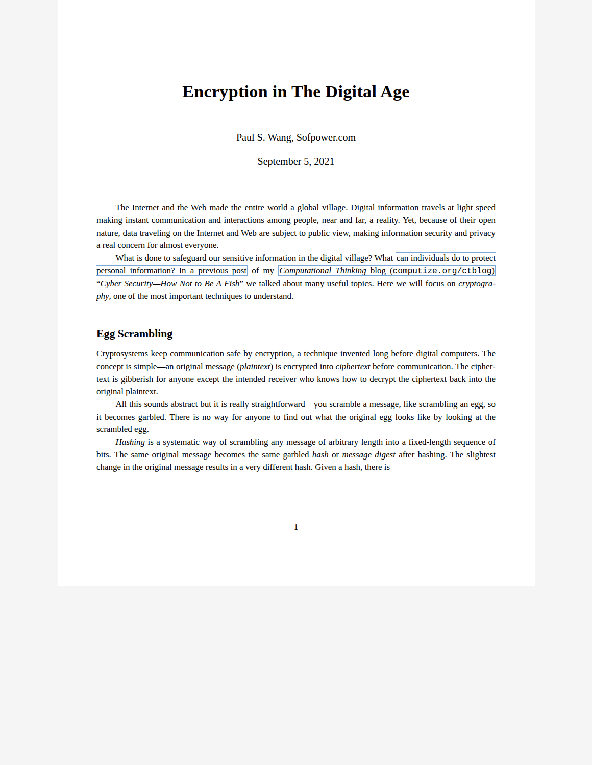Encryption in The Digital Age
Paul S. Wang, Sofpower.com
September 5, 2021
The Internet and the Web made the entire world a global village. Digital information travels at light speed making instant communication and interactions among people, near and far, a reality. Yet, because of their open nature, data traveling on the Internet and Web are subject to public view, making information security and privacy a real concern for almost everyone.
What is done to safeguard our sensitive information in the digital village? What can individuals do to protect personal information? In a previous post of my Computational Thinking blog (computize.org/ctblog) “Cyber Security—How Not to Be A Fish” we talked about many useful topics. Here we will focus on cryptography, one of the most important techniques to understand.
Egg Scrambling
Cryptosystems keep communication safe by encryption, a technique invented long before digital computers. The concept is simple—an original message (plaintext) is encrypted into ciphertext before communication. The ciphertext is gibberish for anyone except the intended receiver who knows how to decrypt the ciphertext back into the original plaintext.
All this sounds abstract but it is really straightforward—you scramble a message, like scrambling an egg, so it becomes garbled. There is no way for anyone to find out what the original egg looks like by looking at the scrambled egg.
Hashing is a systematic way of scrambling any message of arbitrary length into a fixed-length sequence of bits. The same original message becomes the same garbled hash or message digest after hashing. The slightest change in the original message results in a very different hash. Given a hash, there is
1